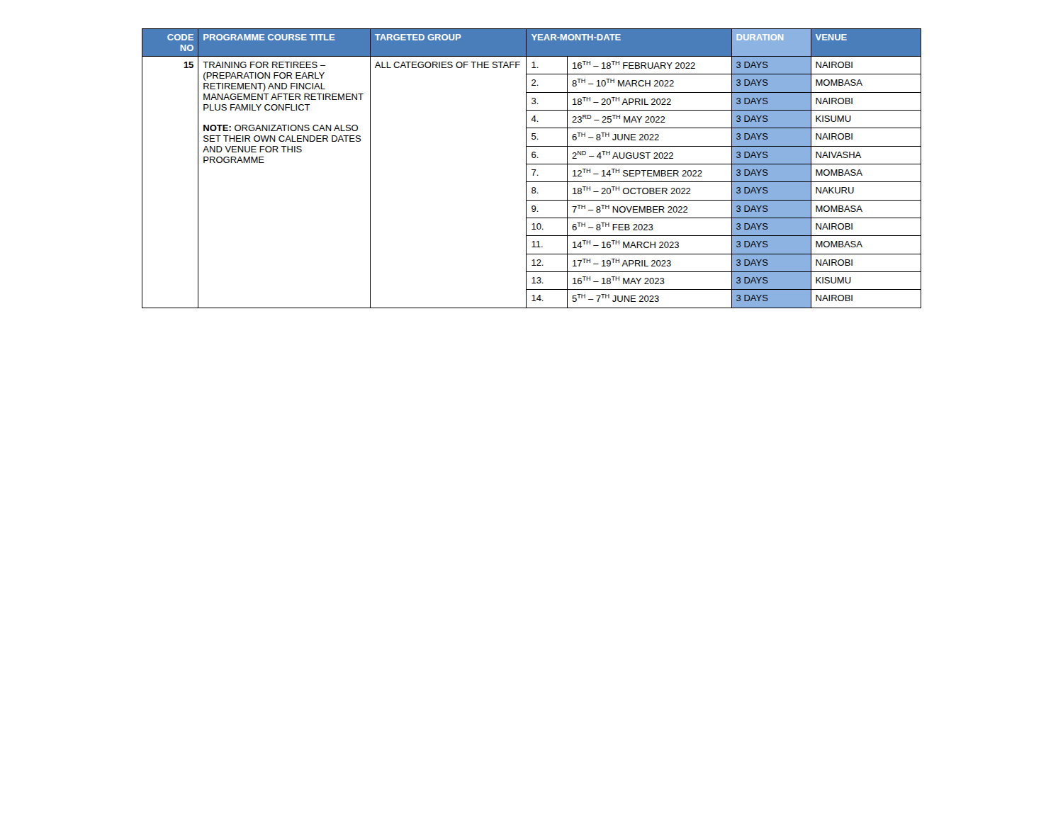| Code No | Programme Course Title | Targeted Group | Year-Month-Date | Duration | Venue |
| --- | --- | --- | --- | --- | --- |
| 15 | TRAINING FOR RETIREES – (PREPARATION FOR EARLY RETIREMENT) AND FINCIAL MANAGEMENT AFTER RETIREMENT PLUS FAMILY CONFLICT NOTE: ORGANIZATIONS CAN ALSO SET THEIR OWN CALENDER DATES AND VENUE FOR THIS PROGRAMME | ALL CATEGORIES OF THE STAFF | 1. | 16 TH – 18 TH FEBRUARY 2022 | 3 DAYS | NAIROBI |
| 2. | 8 TH – 10 TH MARCH 2022 | 3 DAYS | MOMBASA |
| 3. | 18 TH – 20 TH APRIL 2022 | 3 DAYS | NAIROBI |
| 4. | 23 RD – 25 TH MAY 2022 | 3 DAYS | KISUMU |
| 5. | 6 TH – 8 TH JUNE 2022 | 3 DAYS | NAIROBI |
| 6. | 2 ND – 4 TH AUGUST 2022 | 3 DAYS | NAIVASHA |
| 7. | 12 TH – 14 TH SEPTEMBER 2022 | 3 DAYS | MOMBASA |
| 8. | 18 TH – 20 TH OCTOBER 2022 | 3 DAYS | NAKURU |
| 9. | 7 TH – 8 TH NOVEMBER 2022 | 3 DAYS | MOMBASA |
| 10. | 6 TH – 8 TH FEB 2023 | 3 DAYS | NAIROBI |
| 11. | 14 TH – 16 TH MARCH 2023 | 3 DAYS | MOMBASA |
| 12. | 17 TH – 19 TH APRIL 2023 | 3 DAYS | NAIROBI |
| 13. | 16 TH – 18 TH MAY 2023 | 3 DAYS | KISUMU |
| 14. | 5 TH – 7 TH JUNE 2023 | 3 DAYS | NAIROBI |